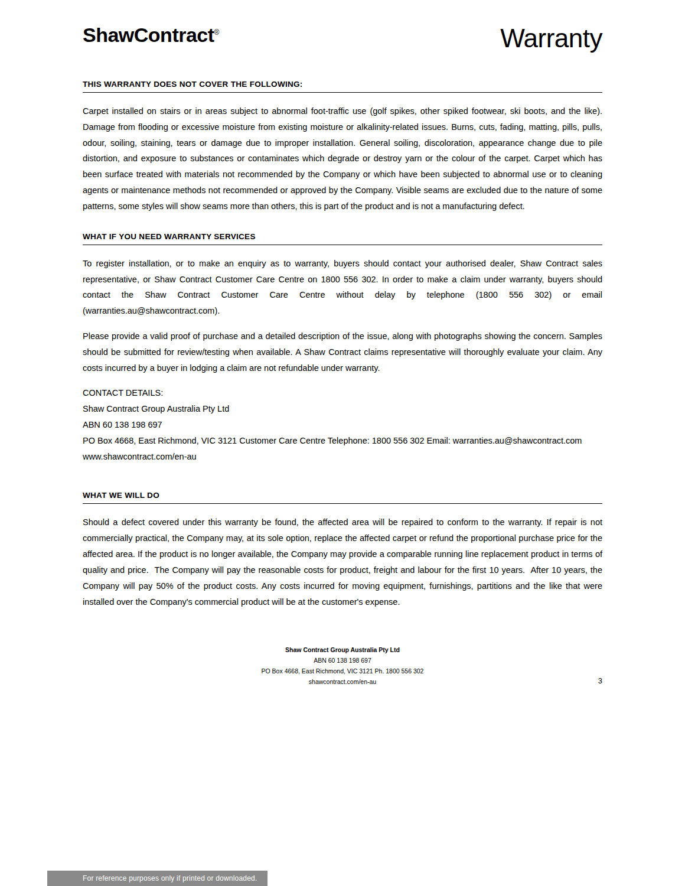ShawContract®
Warranty
THIS WARRANTY DOES NOT COVER THE FOLLOWING:
Carpet installed on stairs or in areas subject to abnormal foot-traffic use (golf spikes, other spiked footwear, ski boots, and the like). Damage from flooding or excessive moisture from existing moisture or alkalinity-related issues. Burns, cuts, fading, matting, pills, pulls, odour, soiling, staining, tears or damage due to improper installation. General soiling, discoloration, appearance change due to pile distortion, and exposure to substances or contaminates which degrade or destroy yarn or the colour of the carpet. Carpet which has been surface treated with materials not recommended by the Company or which have been subjected to abnormal use or to cleaning agents or maintenance methods not recommended or approved by the Company. Visible seams are excluded due to the nature of some patterns, some styles will show seams more than others, this is part of the product and is not a manufacturing defect.
WHAT IF YOU NEED WARRANTY SERVICES
To register installation, or to make an enquiry as to warranty, buyers should contact your authorised dealer, Shaw Contract sales representative, or Shaw Contract Customer Care Centre on 1800 556 302. In order to make a claim under warranty, buyers should contact the Shaw Contract Customer Care Centre without delay by telephone (1800 556 302) or email (warranties.au@shawcontract.com).
Please provide a valid proof of purchase and a detailed description of the issue, along with photographs showing the concern. Samples should be submitted for review/testing when available. A Shaw Contract claims representative will thoroughly evaluate your claim. Any costs incurred by a buyer in lodging a claim are not refundable under warranty.
CONTACT DETAILS:
Shaw Contract Group Australia Pty Ltd
ABN 60 138 198 697
PO Box 4668, East Richmond, VIC 3121 Customer Care Centre Telephone: 1800 556 302 Email: warranties.au@shawcontract.com www.shawcontract.com/en-au
WHAT WE WILL DO
Should a defect covered under this warranty be found, the affected area will be repaired to conform to the warranty. If repair is not commercially practical, the Company may, at its sole option, replace the affected carpet or refund the proportional purchase price for the affected area. If the product is no longer available, the Company may provide a comparable running line replacement product in terms of quality and price. The Company will pay the reasonable costs for product, freight and labour for the first 10 years. After 10 years, the Company will pay 50% of the product costs. Any costs incurred for moving equipment, furnishings, partitions and the like that were installed over the Company's commercial product will be at the customer's expense.
Shaw Contract Group Australia Pty Ltd
ABN 60 138 198 697
PO Box 4668, East Richmond, VIC 3121 Ph. 1800 556 302
shawcontract.com/en-au
3
For reference purposes only if printed or downloaded.